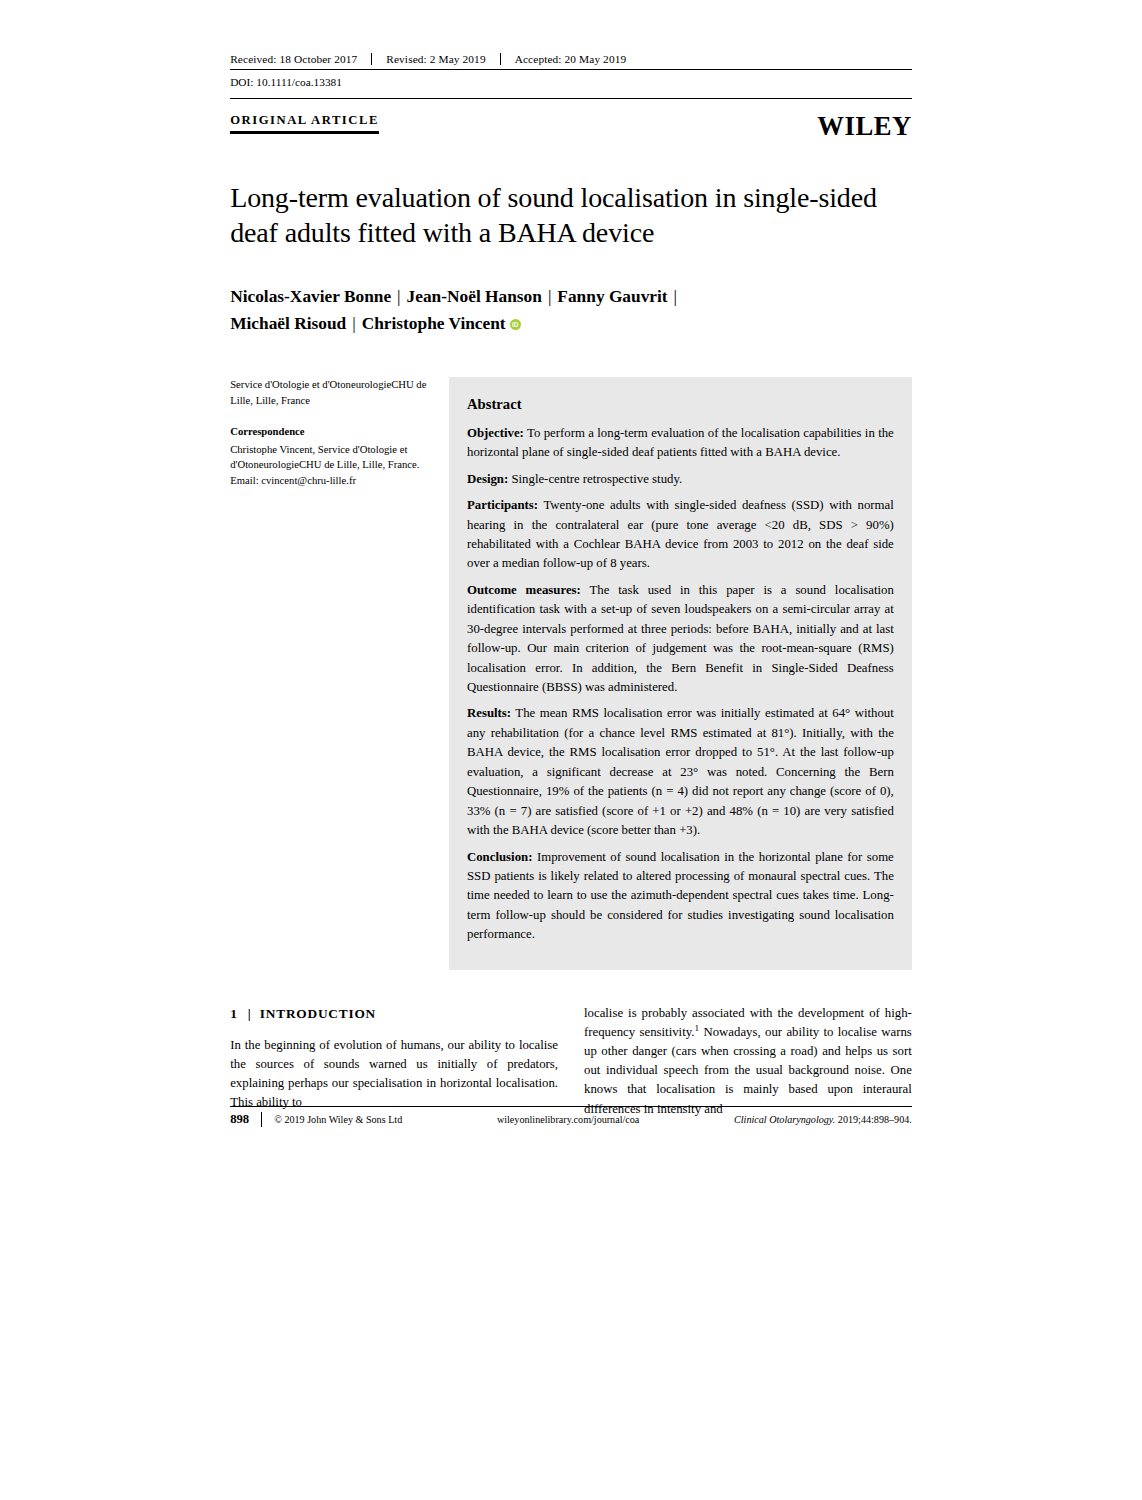Received: 18 October 2017 Revised: 2 May 2019 Accepted: 20 May 2019
DOI: 10.1111/coa.13381
Original Article
WILEY
Long-term evaluation of sound localisation in single-sided deaf adults fitted with a BAHA device
Nicolas-Xavier Bonne|Jean-Noël Hanson|Fanny Gauvrit|
Michaël Risoud|Christophe Vincent
Service d'Otologie et d'OtoneurologieCHU de Lille, Lille, France
Correspondence
Christophe Vincent, Service d'Otologie et d'OtoneurologieCHU de Lille, Lille, France.
Email: cvincent@chru-lille.fr
Abstract
Objective: To perform a long-term evaluation of the localisation capabilities in the horizontal plane of single-sided deaf patients fitted with a BAHA device.
Design: Single-centre retrospective study.
Participants: Twenty-one adults with single-sided deafness (SSD) with normal hearing in the contralateral ear (pure tone average <20 dB, SDS > 90%) rehabilitated with a Cochlear BAHA device from 2003 to 2012 on the deaf side over a median follow-up of 8 years.
Outcome measures: The task used in this paper is a sound localisation identification task with a set-up of seven loudspeakers on a semi-circular array at 30-degree intervals performed at three periods: before BAHA, initially and at last follow-up. Our main criterion of judgement was the root-mean-square (RMS) localisation error. In addition, the Bern Benefit in Single-Sided Deafness Questionnaire (BBSS) was administered.
Results: The mean RMS localisation error was initially estimated at 64° without any rehabilitation (for a chance level RMS estimated at 81°). Initially, with the BAHA device, the RMS localisation error dropped to 51°. At the last follow-up evaluation, a significant decrease at 23° was noted. Concerning the Bern Questionnaire, 19% of the patients (n = 4) did not report any change (score of 0), 33% (n = 7) are satisfied (score of +1 or +2) and 48% (n = 10) are very satisfied with the BAHA device (score better than +3).
Conclusion: Improvement of sound localisation in the horizontal plane for some SSD patients is likely related to altered processing of monaural spectral cues. The time needed to learn to use the azimuth-dependent spectral cues takes time. Long-term follow-up should be considered for studies investigating sound localisation performance.
1 | INTRODUCTION
In the beginning of evolution of humans, our ability to localise the sources of sounds warned us initially of predators, explaining perhaps our specialisation in horizontal localisation. This ability to
localise is probably associated with the development of high-frequency sensitivity.1 Nowadays, our ability to localise warns up other danger (cars when crossing a road) and helps us sort out individual speech from the usual background noise. One knows that localisation is mainly based upon interaural differences in intensity and
898 © 2019 John Wiley & Sons Ltd wileyonlinelibrary.com/journal/coa Clinical Otolaryngology. 2019;44:898–904.